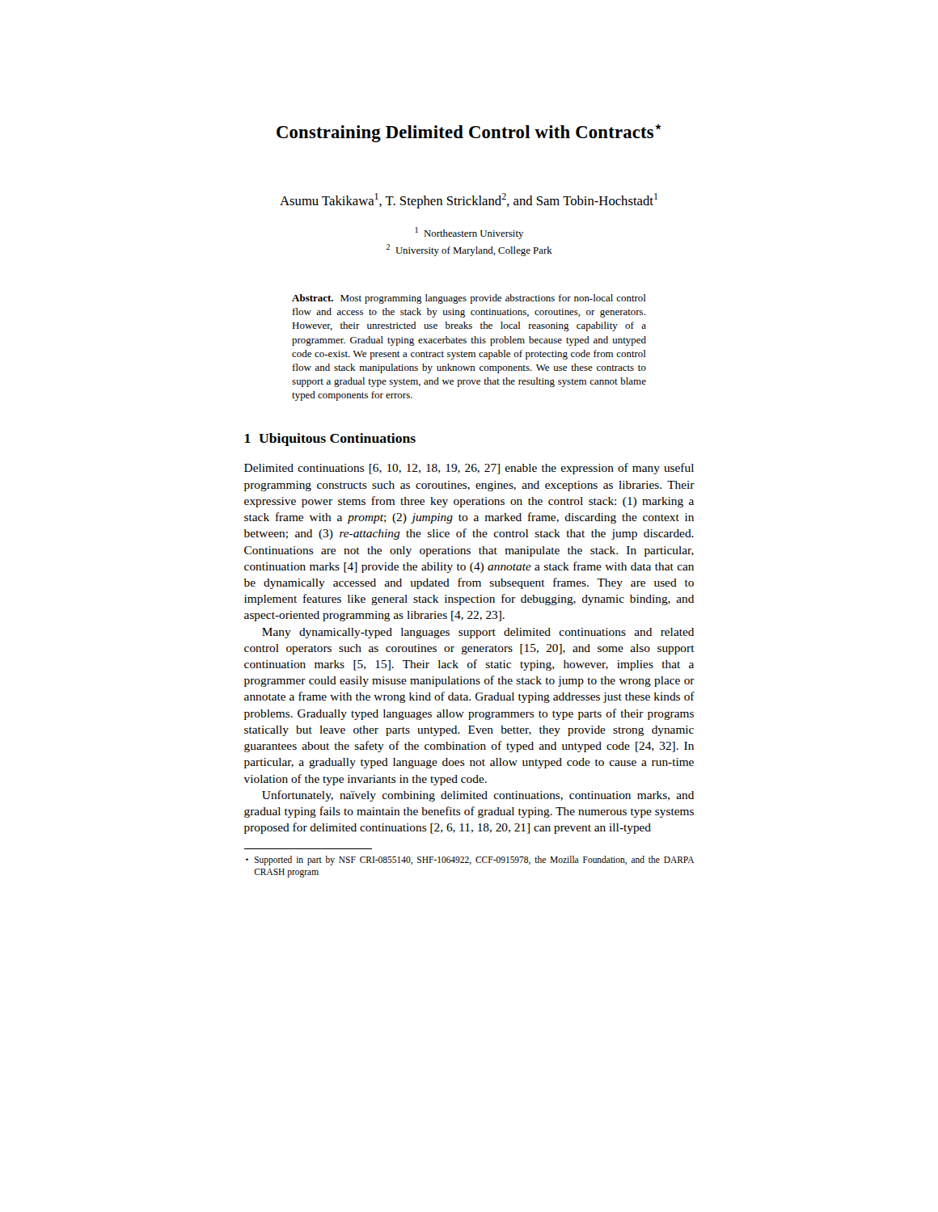Constraining Delimited Control with Contracts⋆
Asumu Takikawa1, T. Stephen Strickland2, and Sam Tobin-Hochstadt1
1 Northeastern University
2 University of Maryland, College Park
Abstract. Most programming languages provide abstractions for non-local control flow and access to the stack by using continuations, coroutines, or generators. However, their unrestricted use breaks the local reasoning capability of a programmer. Gradual typing exacerbates this problem because typed and untyped code co-exist. We present a contract system capable of protecting code from control flow and stack manipulations by unknown components. We use these contracts to support a gradual type system, and we prove that the resulting system cannot blame typed components for errors.
1 Ubiquitous Continuations
Delimited continuations [6, 10, 12, 18, 19, 26, 27] enable the expression of many useful programming constructs such as coroutines, engines, and exceptions as libraries. Their expressive power stems from three key operations on the control stack: (1) marking a stack frame with a prompt; (2) jumping to a marked frame, discarding the context in between; and (3) re-attaching the slice of the control stack that the jump discarded. Continuations are not the only operations that manipulate the stack. In particular, continuation marks [4] provide the ability to (4) annotate a stack frame with data that can be dynamically accessed and updated from subsequent frames. They are used to implement features like general stack inspection for debugging, dynamic binding, and aspect-oriented programming as libraries [4, 22, 23].
Many dynamically-typed languages support delimited continuations and related control operators such as coroutines or generators [15, 20], and some also support continuation marks [5, 15]. Their lack of static typing, however, implies that a programmer could easily misuse manipulations of the stack to jump to the wrong place or annotate a frame with the wrong kind of data. Gradual typing addresses just these kinds of problems. Gradually typed languages allow programmers to type parts of their programs statically but leave other parts untyped. Even better, they provide strong dynamic guarantees about the safety of the combination of typed and untyped code [24, 32]. In particular, a gradually typed language does not allow untyped code to cause a run-time violation of the type invariants in the typed code.
Unfortunately, naïvely combining delimited continuations, continuation marks, and gradual typing fails to maintain the benefits of gradual typing. The numerous type systems proposed for delimited continuations [2, 6, 11, 18, 20, 21] can prevent an ill-typed
⋆Supported in part by NSF CRI-0855140, SHF-1064922, CCF-0915978, the Mozilla Foundation, and the DARPA CRASH program